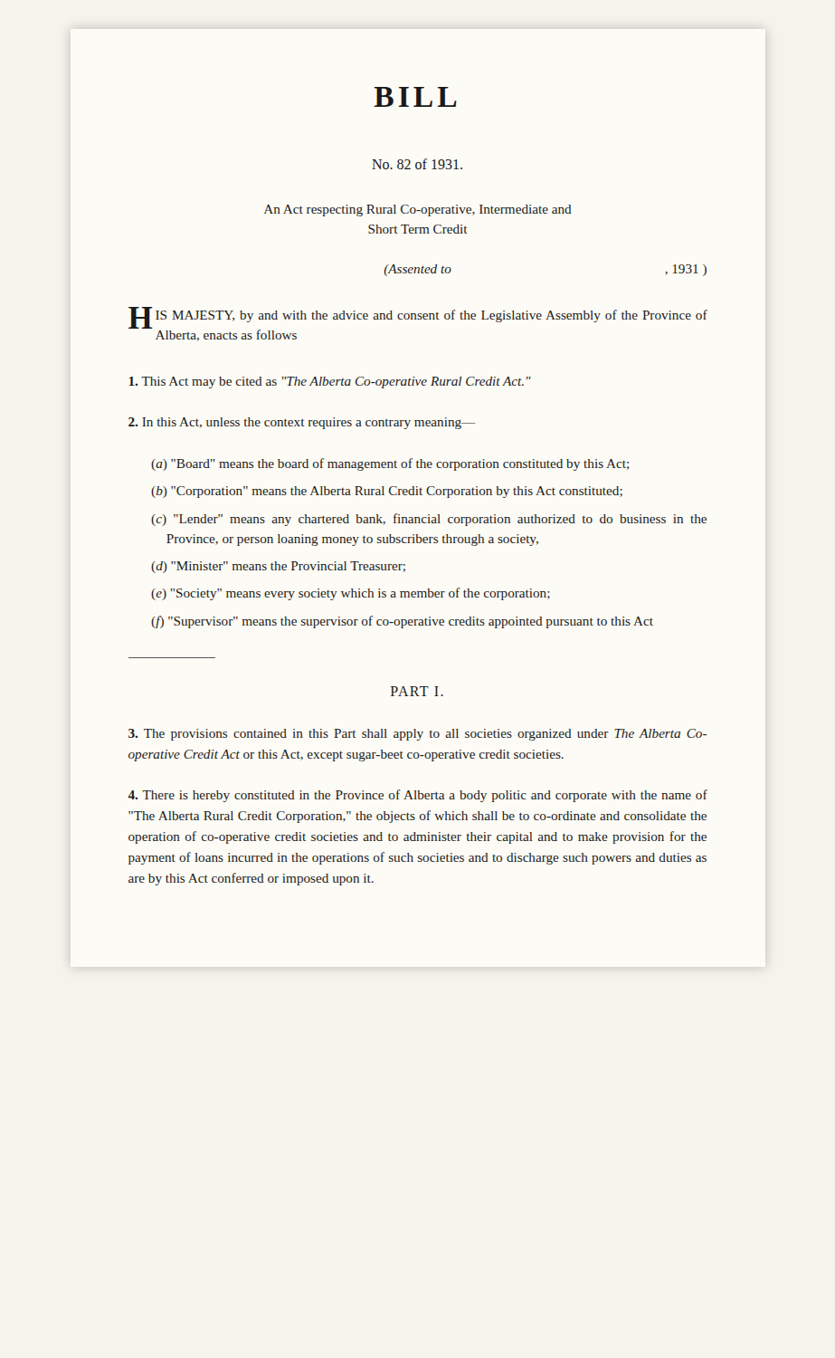BILL
No. 82 of 1931.
An Act respecting Rural Co-operative, Intermediate and
Short Term Credit
(Assented to , 1931 )
HIS MAJESTY, by and with the advice and consent of the Legislative Assembly of the Province of Alberta, enacts as follows
1. This Act may be cited as "The Alberta Co-operative Rural Credit Act."
2. In this Act, unless the context requires a contrary meaning—
(a) "Board" means the board of management of the corporation constituted by this Act;
(b) "Corporation" means the Alberta Rural Credit Corporation by this Act constituted;
(c) "Lender" means any chartered bank, financial corporation authorized to do business in the Province, or person loaning money to subscribers through a society,
(d) "Minister" means the Provincial Treasurer;
(e) "Society" means every society which is a member of the corporation;
(f) "Supervisor" means the supervisor of co-operative credits appointed pursuant to this Act
PART I.
3. The provisions contained in this Part shall apply to all societies organized under The Alberta Co-operative Credit Act or this Act, except sugar-beet co-operative credit societies.
4. There is hereby constituted in the Province of Alberta a body politic and corporate with the name of "The Alberta Rural Credit Corporation," the objects of which shall be to co-ordinate and consolidate the operation of co-operative credit societies and to administer their capital and to make provision for the payment of loans incurred in the operations of such societies and to discharge such powers and duties as are by this Act conferred or imposed upon it.